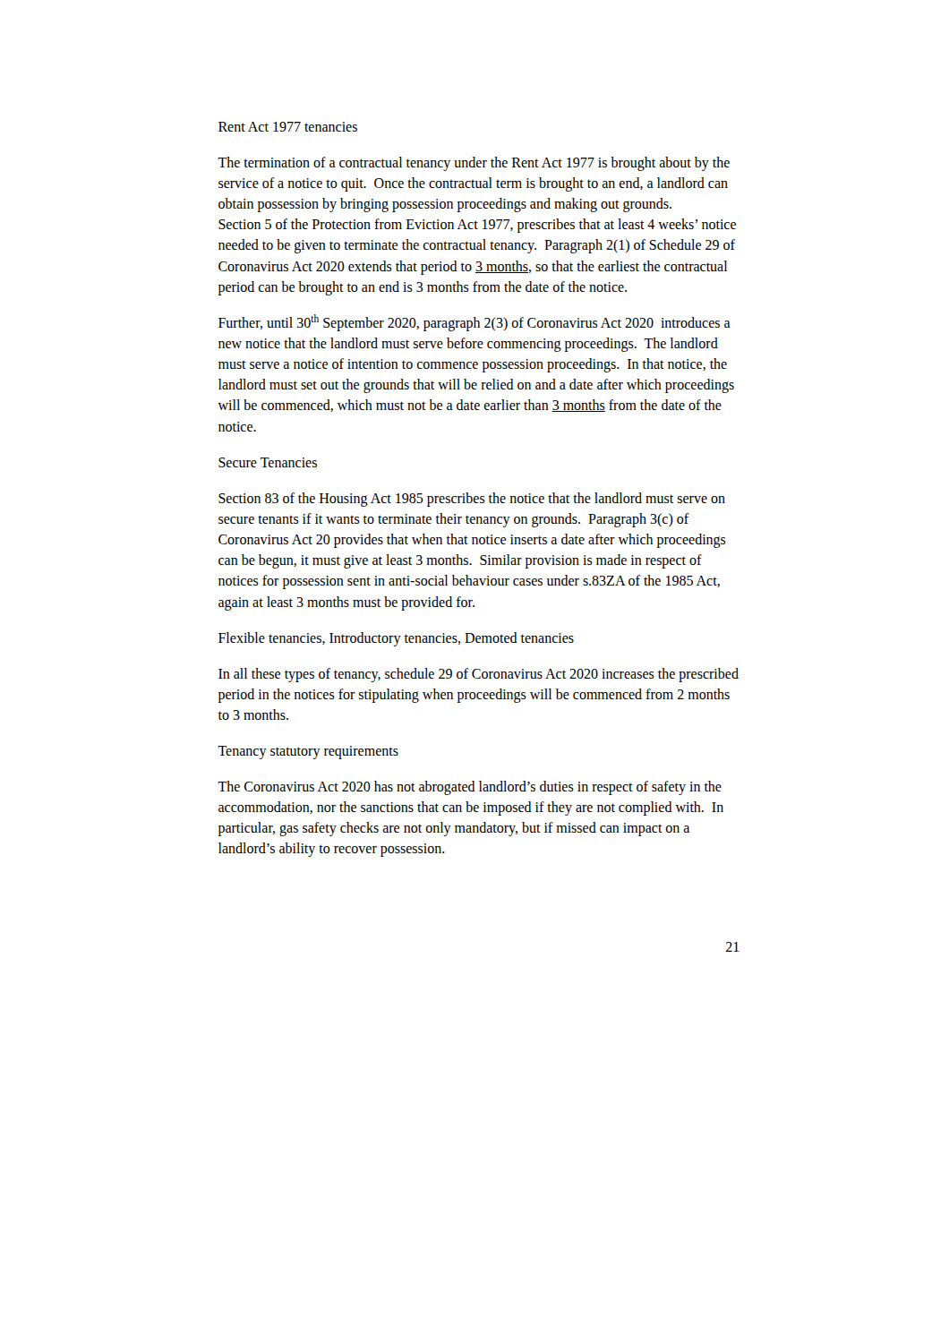Rent Act 1977 tenancies
The termination of a contractual tenancy under the Rent Act 1977 is brought about by the service of a notice to quit. Once the contractual term is brought to an end, a landlord can obtain possession by bringing possession proceedings and making out grounds.
Section 5 of the Protection from Eviction Act 1977, prescribes that at least 4 weeks’ notice needed to be given to terminate the contractual tenancy. Paragraph 2(1) of Schedule 29 of Coronavirus Act 2020 extends that period to 3 months, so that the earliest the contractual period can be brought to an end is 3 months from the date of the notice.
Further, until 30th September 2020, paragraph 2(3) of Coronavirus Act 2020 introduces a new notice that the landlord must serve before commencing proceedings. The landlord must serve a notice of intention to commence possession proceedings. In that notice, the landlord must set out the grounds that will be relied on and a date after which proceedings will be commenced, which must not be a date earlier than 3 months from the date of the notice.
Secure Tenancies
Section 83 of the Housing Act 1985 prescribes the notice that the landlord must serve on secure tenants if it wants to terminate their tenancy on grounds. Paragraph 3(c) of Coronavirus Act 20 provides that when that notice inserts a date after which proceedings can be begun, it must give at least 3 months. Similar provision is made in respect of notices for possession sent in anti-social behaviour cases under s.83ZA of the 1985 Act, again at least 3 months must be provided for.
Flexible tenancies, Introductory tenancies, Demoted tenancies
In all these types of tenancy, schedule 29 of Coronavirus Act 2020 increases the prescribed period in the notices for stipulating when proceedings will be commenced from 2 months to 3 months.
Tenancy statutory requirements
The Coronavirus Act 2020 has not abrogated landlord’s duties in respect of safety in the accommodation, nor the sanctions that can be imposed if they are not complied with. In particular, gas safety checks are not only mandatory, but if missed can impact on a landlord’s ability to recover possession.
21